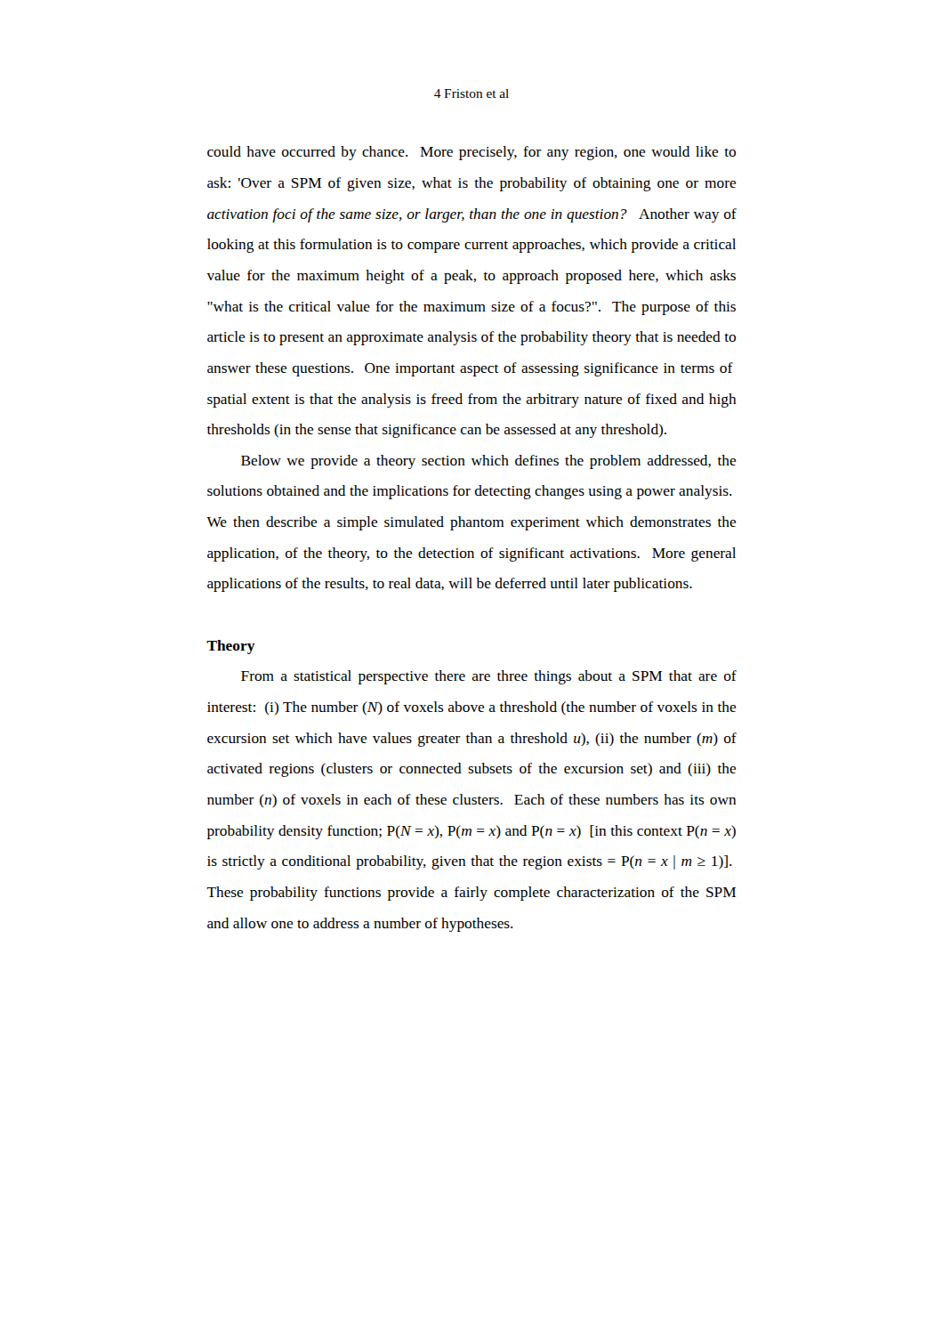4 Friston et al
could have occurred by chance. More precisely, for any region, one would like to ask: 'Over a SPM of given size, what is the probability of obtaining one or more activation foci of the same size, or larger, than the one in question? Another way of looking at this formulation is to compare current approaches, which provide a critical value for the maximum height of a peak, to approach proposed here, which asks "what is the critical value for the maximum size of a focus?". The purpose of this article is to present an approximate analysis of the probability theory that is needed to answer these questions. One important aspect of assessing significance in terms of spatial extent is that the analysis is freed from the arbitrary nature of fixed and high thresholds (in the sense that significance can be assessed at any threshold).
Below we provide a theory section which defines the problem addressed, the solutions obtained and the implications for detecting changes using a power analysis. We then describe a simple simulated phantom experiment which demonstrates the application, of the theory, to the detection of significant activations. More general applications of the results, to real data, will be deferred until later publications.
Theory
From a statistical perspective there are three things about a SPM that are of interest: (i) The number (N) of voxels above a threshold (the number of voxels in the excursion set which have values greater than a threshold u), (ii) the number (m) of activated regions (clusters or connected subsets of the excursion set) and (iii) the number (n) of voxels in each of these clusters. Each of these numbers has its own probability density function; P(N = x), P(m = x) and P(n = x) [in this context P(n = x) is strictly a conditional probability, given that the region exists = P(n = x | m ≥ 1)]. These probability functions provide a fairly complete characterization of the SPM and allow one to address a number of hypotheses.